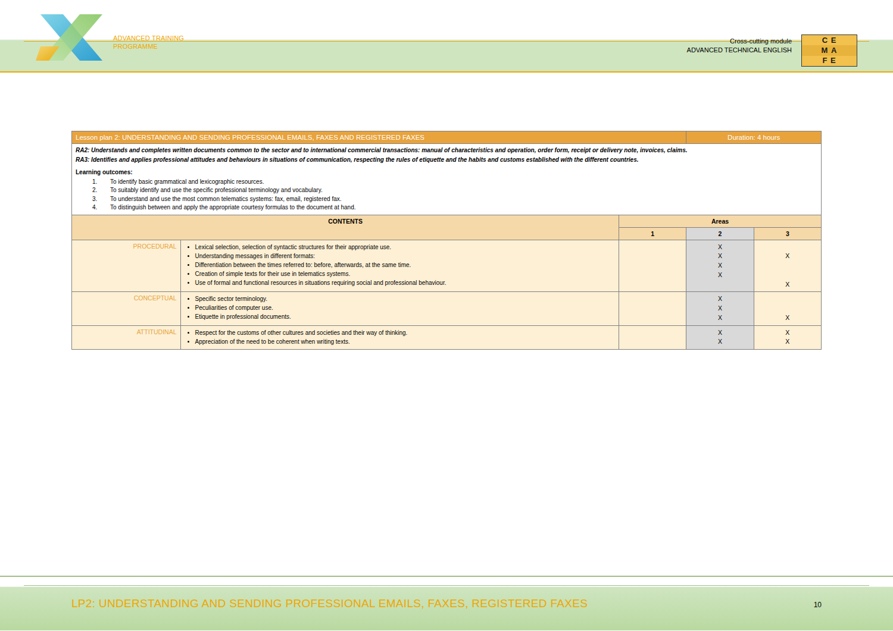ADVANCED TRAINING
PROGRAMME
Cross-cutting module
ADVANCED TECHNICAL ENGLISH
C E
M A
F E
| Lesson plan 2: UNDERSTANDING AND SENDING PROFESSIONAL EMAILS, FAXES AND REGISTERED FAXES | Duration: 4 hours |
| RA2: Understands and completes written documents common to the sector and to international commercial transactions: manual of characteristics and operation, order form, receipt or delivery note, invoices, claims. RA3: Identifies and applies professional attitudes and behaviours in situations of communication, respecting the rules of etiquette and the habits and customs established with the different countries. Learning outcomes: To identify basic grammatical and lexicographic resources. To suitably identify and use the specific professional terminology and vocabulary. To understand and use the most common telematics systems: fax, email, registered fax. To distinguish between and apply the appropriate courtesy formulas to the document at hand. |
| CONTENTS | Areas |
| 1 | 2 | 3 |
| PROCEDURAL | Lexical selection, selection of syntactic structures for their appropriate use. Understanding messages in different formats: Differentiation between the times referred to: before, afterwards, at the same time. Creation of simple texts for their use in telematics systems. Use of formal and functional resources in situations requiring social and professional behaviour. | | X X X X X | X X X X X |
| CONCEPTUAL | Specific sector terminology. Peculiarities of computer use. Etiquette in professional documents. | | X X X | X X X |
| ATTITUDINAL | Respect for the customs of other cultures and societies and their way of thinking. Appreciation of the need to be coherent when writing texts. | | X X | X X |
LP2: UNDERSTANDING AND SENDING PROFESSIONAL EMAILS, FAXES, REGISTERED FAXES
10